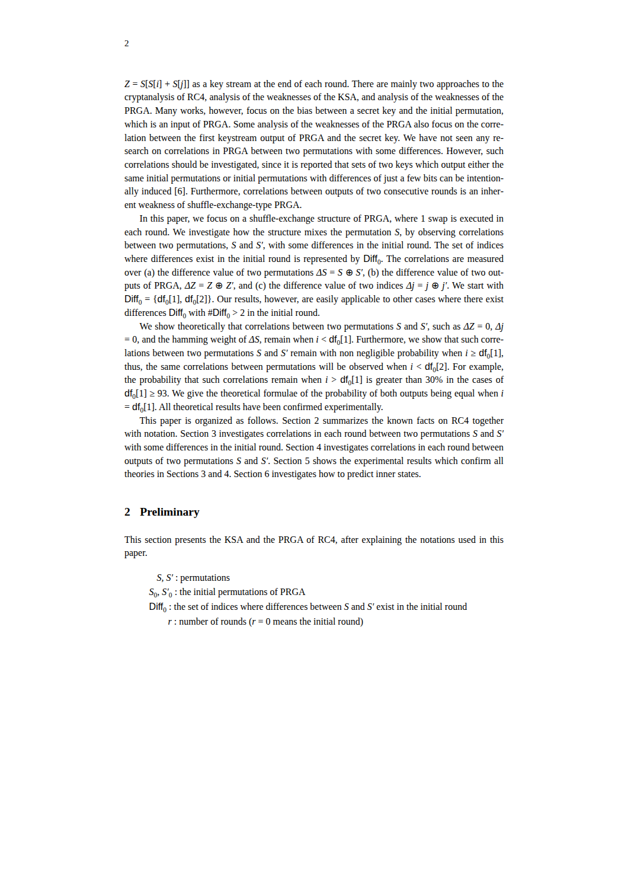2
Z = S[S[i] + S[j]] as a key stream at the end of each round. There are mainly two approaches to the cryptanalysis of RC4, analysis of the weaknesses of the KSA, and analysis of the weaknesses of the PRGA. Many works, however, focus on the bias between a secret key and the initial permutation, which is an input of PRGA. Some analysis of the weaknesses of the PRGA also focus on the correlation between the first keystream output of PRGA and the secret key. We have not seen any research on correlations in PRGA between two permutations with some differences. However, such correlations should be investigated, since it is reported that sets of two keys which output either the same initial permutations or initial permutations with differences of just a few bits can be intentionally induced [6]. Furthermore, correlations between outputs of two consecutive rounds is an inherent weakness of shuffle-exchange-type PRGA.
In this paper, we focus on a shuffle-exchange structure of PRGA, where 1 swap is executed in each round. We investigate how the structure mixes the permutation S, by observing correlations between two permutations, S and S′, with some differences in the initial round. The set of indices where differences exist in the initial round is represented by Diff0. The correlations are measured over (a) the difference value of two permutations ΔS = S ⊕ S′, (b) the difference value of two outputs of PRGA, ΔZ = Z ⊕ Z′, and (c) the difference value of two indices Δj = j ⊕ j′. We start with Diff0 = {df0[1], df0[2]}. Our results, however, are easily applicable to other cases where there exist differences Diff0 with #Diff0 > 2 in the initial round.
We show theoretically that correlations between two permutations S and S′, such as ΔZ = 0, Δj = 0, and the hamming weight of ΔS, remain when i < df0[1]. Furthermore, we show that such correlations between two permutations S and S′ remain with non negligible probability when i ≥ df0[1], thus, the same correlations between permutations will be observed when i < df0[2]. For example, the probability that such correlations remain when i > df0[1] is greater than 30% in the cases of df0[1] ≥ 93. We give the theoretical formulae of the probability of both outputs being equal when i = df0[1]. All theoretical results have been confirmed experimentally.
This paper is organized as follows. Section 2 summarizes the known facts on RC4 together with notation. Section 3 investigates correlations in each round between two permutations S and S′ with some differences in the initial round. Section 4 investigates correlations in each round between outputs of two permutations S and S′. Section 5 shows the experimental results which confirm all theories in Sections 3 and 4. Section 6 investigates how to predict inner states.
2 Preliminary
This section presents the KSA and the PRGA of RC4, after explaining the notations used in this paper.
S, S′ : permutations S0, S′0 : the initial permutations of PRGA Diff0 : the set of indices where differences between S and S′ exist in the initial round r : number of rounds (r = 0 means the initial round)